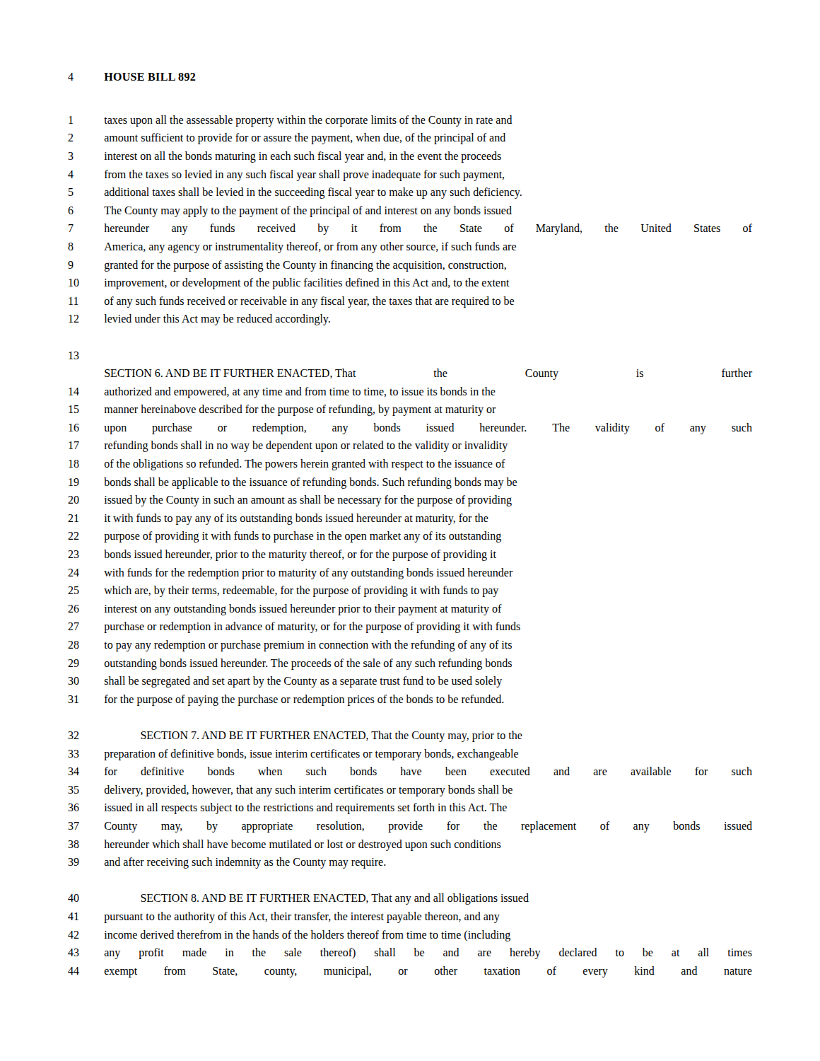4
HOUSE BILL 892
1 taxes upon all the assessable property within the corporate limits of the County in rate and 2 amount sufficient to provide for or assure the payment, when due, of the principal of and 3 interest on all the bonds maturing in each such fiscal year and, in the event the proceeds 4 from the taxes so levied in any such fiscal year shall prove inadequate for such payment, 5 additional taxes shall be levied in the succeeding fiscal year to make up any such deficiency. 6 The County may apply to the payment of the principal of and interest on any bonds issued 7 hereunder any funds received by it from the State of Maryland, the United States of 8 America, any agency or instrumentality thereof, or from any other source, if such funds are 9 granted for the purpose of assisting the County in financing the acquisition, construction, 10 improvement, or development of the public facilities defined in this Act and, to the extent 11 of any such funds received or receivable in any fiscal year, the taxes that are required to be 12 levied under this Act may be reduced accordingly.
13 SECTION 6. AND BE IT FURTHER ENACTED, That the County is further 14 authorized and empowered, at any time and from time to time, to issue its bonds in the 15 manner hereinabove described for the purpose of refunding, by payment at maturity or 16 upon purchase or redemption, any bonds issued hereunder. The validity of any such 17 refunding bonds shall in no way be dependent upon or related to the validity or invalidity 18 of the obligations so refunded. The powers herein granted with respect to the issuance of 19 bonds shall be applicable to the issuance of refunding bonds. Such refunding bonds may be 20 issued by the County in such an amount as shall be necessary for the purpose of providing 21 it with funds to pay any of its outstanding bonds issued hereunder at maturity, for the 22 purpose of providing it with funds to purchase in the open market any of its outstanding 23 bonds issued hereunder, prior to the maturity thereof, or for the purpose of providing it 24 with funds for the redemption prior to maturity of any outstanding bonds issued hereunder 25 which are, by their terms, redeemable, for the purpose of providing it with funds to pay 26 interest on any outstanding bonds issued hereunder prior to their payment at maturity of 27 purchase or redemption in advance of maturity, or for the purpose of providing it with funds 28 to pay any redemption or purchase premium in connection with the refunding of any of its 29 outstanding bonds issued hereunder. The proceeds of the sale of any such refunding bonds 30 shall be segregated and set apart by the County as a separate trust fund to be used solely 31 for the purpose of paying the purchase or redemption prices of the bonds to be refunded.
32 SECTION 7. AND BE IT FURTHER ENACTED, That the County may, prior to the 33 preparation of definitive bonds, issue interim certificates or temporary bonds, exchangeable 34 for definitive bonds when such bonds have been executed and are available for such 35 delivery, provided, however, that any such interim certificates or temporary bonds shall be 36 issued in all respects subject to the restrictions and requirements set forth in this Act. The 37 County may, by appropriate resolution, provide for the replacement of any bonds issued 38 hereunder which shall have become mutilated or lost or destroyed upon such conditions 39 and after receiving such indemnity as the County may require.
40 SECTION 8. AND BE IT FURTHER ENACTED, That any and all obligations issued 41 pursuant to the authority of this Act, their transfer, the interest payable thereon, and any 42 income derived therefrom in the hands of the holders thereof from time to time (including 43 any profit made in the sale thereof) shall be and are hereby declared to be at all times 44 exempt from State, county, municipal, or other taxation of every kind and nature